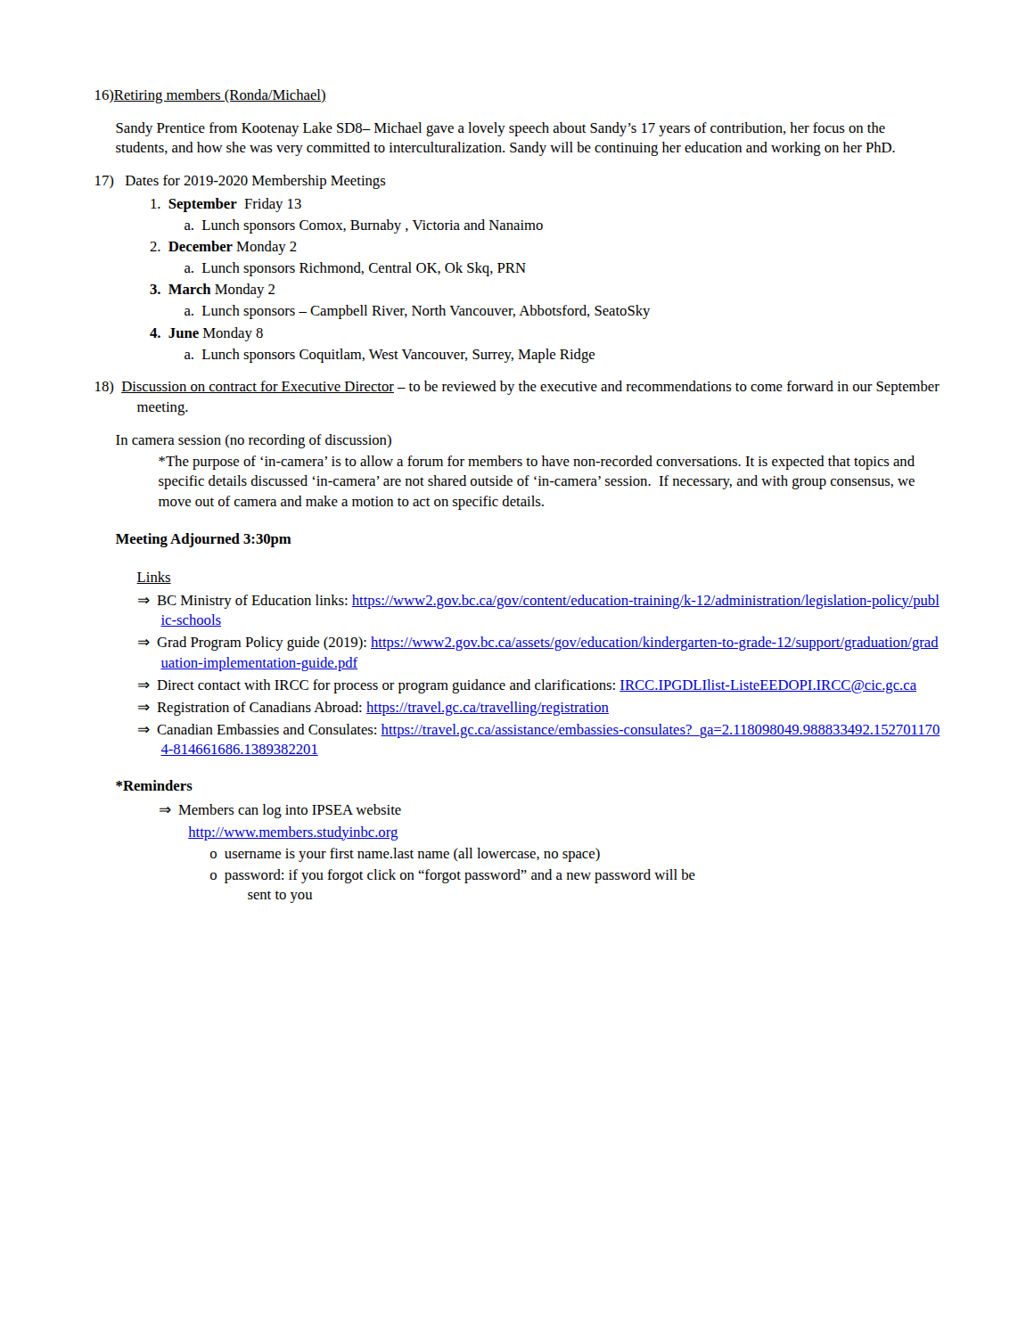16)Retiring members (Ronda/Michael)
Sandy Prentice from Kootenay Lake SD8– Michael gave a lovely speech about Sandy’s 17 years of contribution, her focus on the students, and how she was very committed to interculturalization. Sandy will be continuing her education and working on her PhD.
17) Dates for 2019-2020 Membership Meetings
1. September Friday 13
a. Lunch sponsors Comox, Burnaby , Victoria and Nanaimo
2. December Monday 2
a. Lunch sponsors Richmond, Central OK, Ok Skq, PRN
3. March Monday 2
a. Lunch sponsors – Campbell River, North Vancouver, Abbotsford, SeatoSky
4. June Monday 8
a. Lunch sponsors Coquitlam, West Vancouver, Surrey, Maple Ridge
18) Discussion on contract for Executive Director – to be reviewed by the executive and recommendations to come forward in our September meeting.
In camera session (no recording of discussion)
*The purpose of ‘in-camera’ is to allow a forum for members to have non-recorded conversations. It is expected that topics and specific details discussed ‘in-camera’ are not shared outside of ‘in-camera’ session. If necessary, and with group consensus, we move out of camera and make a motion to act on specific details.
Meeting Adjourned 3:30pm
Links
⇒ BC Ministry of Education links: https://www2.gov.bc.ca/gov/content/education-training/k-12/administration/legislation-policy/public-schools
⇒ Grad Program Policy guide (2019): https://www2.gov.bc.ca/assets/gov/education/kindergarten-to-grade-12/support/graduation/graduation-implementation-guide.pdf
⇒ Direct contact with IRCC for process or program guidance and clarifications: IRCC.IPGDLIlist-ListeEEDOPI.IRCC@cic.gc.ca
⇒ Registration of Canadians Abroad: https://travel.gc.ca/travelling/registration
⇒ Canadian Embassies and Consulates: https://travel.gc.ca/assistance/embassies-consulates?_ga=2.118098049.988833492.1527011704-814661686.1389382201
*Reminders
⇒ Members can log into IPSEA website
http://www.members.studyinbc.org
o username is your first name.last name (all lowercase, no space)
o password: if you forgot click on “forgot password” and a new password will be sent to you